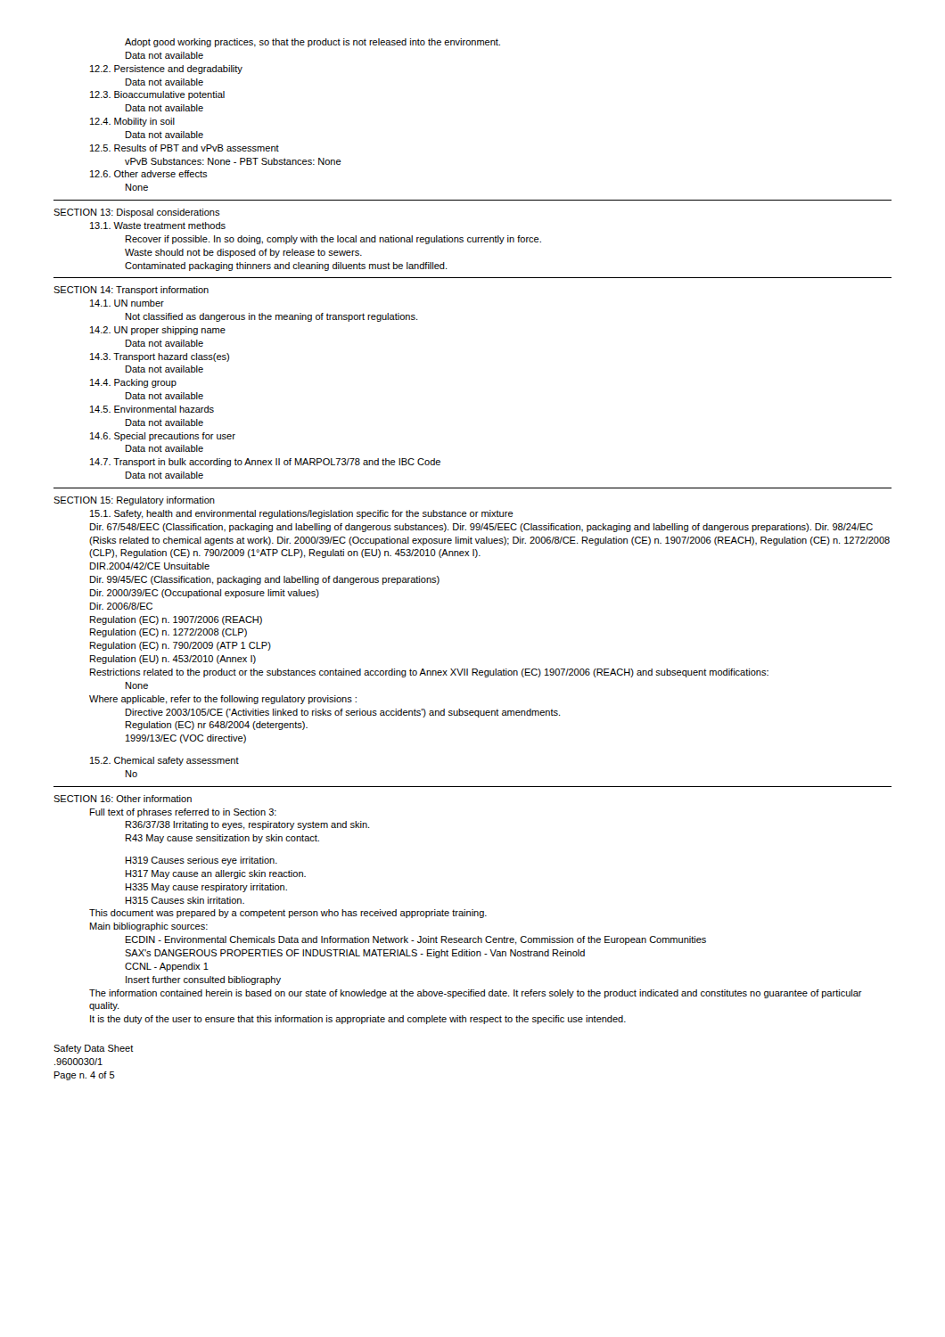Adopt good working practices, so that the product is not released into the environment.
Data not available
12.2. Persistence and degradability
Data not available
12.3. Bioaccumulative potential
Data not available
12.4. Mobility in soil
Data not available
12.5. Results of PBT and vPvB assessment
vPvB Substances: None - PBT Substances: None
12.6. Other adverse effects
None
SECTION 13: Disposal considerations
13.1. Waste treatment methods
Recover if possible. In so doing, comply with the local and national regulations currently in force.
Waste should not be disposed of by release to sewers.
Contaminated packaging thinners and cleaning diluents must be landfilled.
SECTION 14: Transport information
14.1. UN number
Not classified as dangerous in the meaning of transport regulations.
14.2. UN proper shipping name
Data not available
14.3. Transport hazard class(es)
Data not available
14.4. Packing group
Data not available
14.5. Environmental hazards
Data not available
14.6. Special precautions for user
Data not available
14.7. Transport in bulk according to Annex II of MARPOL73/78 and the IBC Code
Data not available
SECTION 15: Regulatory information
15.1. Safety, health and environmental regulations/legislation specific for the substance or mixture
Dir. 67/548/EEC (Classification, packaging and labelling of dangerous substances). Dir. 99/45/EEC (Classification, packaging and labelling of dangerous preparations). Dir. 98/24/EC (Risks related to chemical agents at work). Dir. 2000/39/EC (Occupational exposure limit values); Dir. 2006/8/CE. Regulation (CE) n. 1907/2006 (REACH), Regulation (CE) n. 1272/2008 (CLP), Regulation (CE) n. 790/2009 (1°ATP CLP), Regulati on (EU) n. 453/2010 (Annex I).
DIR.2004/42/CE Unsuitable
Dir. 99/45/EC (Classification, packaging and labelling of dangerous preparations)
Dir. 2000/39/EC (Occupational exposure limit values)
Dir. 2006/8/EC
Regulation (EC) n. 1907/2006 (REACH)
Regulation (EC) n. 1272/2008 (CLP)
Regulation (EC) n. 790/2009 (ATP 1 CLP)
Regulation (EU) n. 453/2010 (Annex I)
Restrictions related to the product or the substances contained according to Annex XVII Regulation (EC) 1907/2006 (REACH) and subsequent modifications:
None
Where applicable, refer to the following regulatory provisions :
Directive 2003/105/CE ('Activities linked to risks of serious accidents') and subsequent amendments.
Regulation (EC) nr 648/2004 (detergents).
1999/13/EC (VOC directive)
15.2. Chemical safety assessment
No
SECTION 16: Other information
Full text of phrases referred to in Section 3:
R36/37/38 Irritating to eyes, respiratory system and skin.
R43 May cause sensitization by skin contact.
H319 Causes serious eye irritation.
H317 May cause an allergic skin reaction.
H335 May cause respiratory irritation.
H315 Causes skin irritation.
This document was prepared by a competent person who has received appropriate training.
Main bibliographic sources:
ECDIN - Environmental Chemicals Data and Information Network - Joint Research Centre, Commission of the European Communities
SAX's DANGEROUS PROPERTIES OF INDUSTRIAL MATERIALS - Eight Edition - Van Nostrand Reinold
CCNL - Appendix 1
Insert further consulted bibliography
The information contained herein is based on our state of knowledge at the above-specified date. It refers solely to the product indicated and constitutes no guarantee of particular quality.
It is the duty of the user to ensure that this information is appropriate and complete with respect to the specific use intended.
Safety Data Sheet
.9600030/1
Page n. 4 of 5